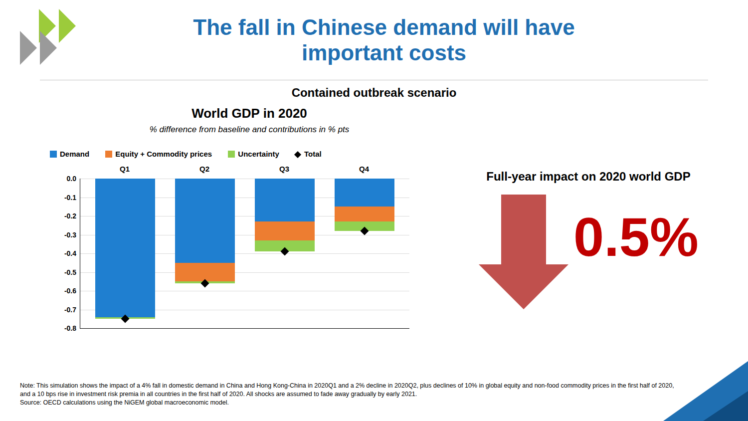The fall in Chinese demand will have
important costs
Contained outbreak scenario
World GDP in 2020
% difference from baseline and contributions in % pts
Demand Equity + Commodity prices Uncertainty Total
Q1
Q2
Q3
Q4
0.0
-0.1
-0.2
-0.3
-0.4
-0.5
-0.6
-0.7
-0.8
Full-year impact on 2020 world GDP
0.5%
Note: This simulation shows the impact of a 4% fall in domestic demand in China and Hong Kong-China in 2020Q1 and a 2% decline in 2020Q2, plus declines of 10% in global equity and non-food commodity prices in the first half of 2020, and a 10 bps rise in investment risk premia in all countries in the first half of 2020. All shocks are assumed to fade away gradually by early 2021.
Source: OECD calculations using the NiGEM global macroeconomic model.
11